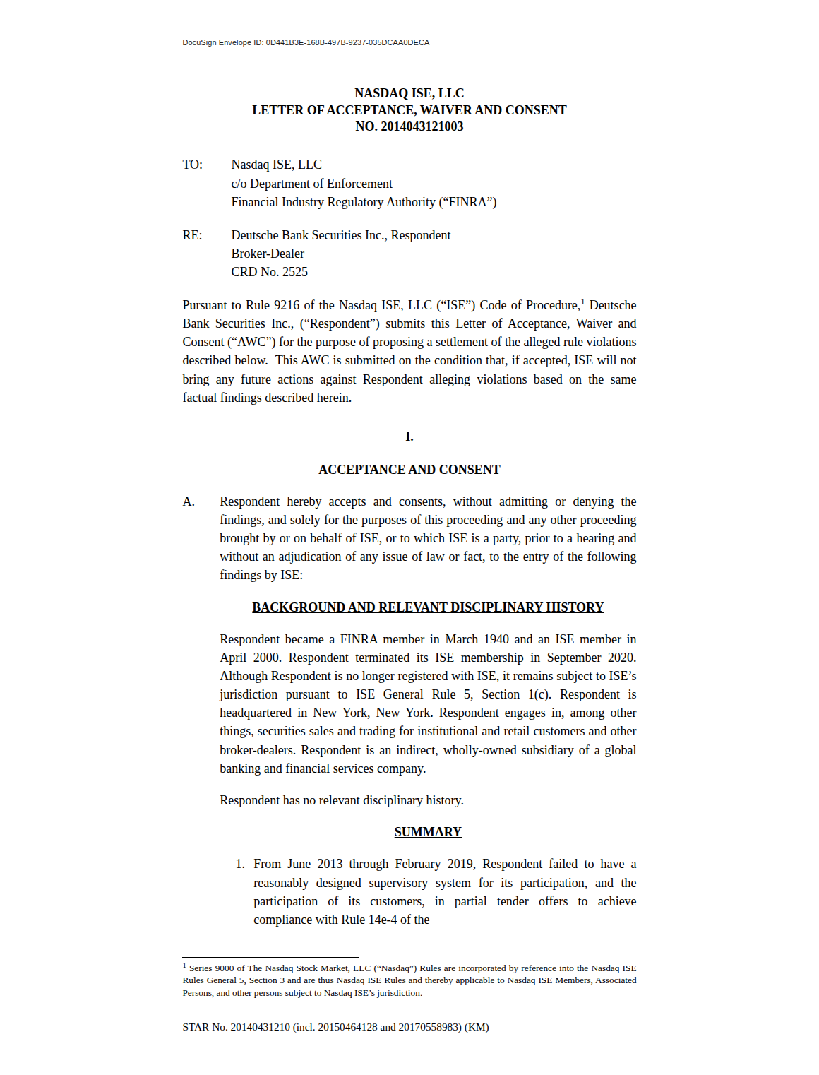DocuSign Envelope ID: 0D441B3E-168B-497B-9237-035DCAA0DECA
NASDAQ ISE, LLC
LETTER OF ACCEPTANCE, WAIVER AND CONSENT
NO. 2014043121003
| TO: | Nasdaq ISE, LLC c/o Department of Enforcement Financial Industry Regulatory Authority (“FINRA”) |
| RE: | Deutsche Bank Securities Inc., Respondent Broker-Dealer CRD No. 2525 |
Pursuant to Rule 9216 of the Nasdaq ISE, LLC (“ISE”) Code of Procedure,1 Deutsche Bank Securities Inc., (“Respondent”) submits this Letter of Acceptance, Waiver and Consent (“AWC”) for the purpose of proposing a settlement of the alleged rule violations described below. This AWC is submitted on the condition that, if accepted, ISE will not bring any future actions against Respondent alleging violations based on the same factual findings described herein.
I.
ACCEPTANCE AND CONSENT
A.
Respondent hereby accepts and consents, without admitting or denying the findings, and solely for the purposes of this proceeding and any other proceeding brought by or on behalf of ISE, or to which ISE is a party, prior to a hearing and without an adjudication of any issue of law or fact, to the entry of the following findings by ISE:
BACKGROUND AND RELEVANT DISCIPLINARY HISTORY
Respondent became a FINRA member in March 1940 and an ISE member in April 2000. Respondent terminated its ISE membership in September 2020. Although Respondent is no longer registered with ISE, it remains subject to ISE’s jurisdiction pursuant to ISE General Rule 5, Section 1(c). Respondent is headquartered in New York, New York. Respondent engages in, among other things, securities sales and trading for institutional and retail customers and other broker-dealers. Respondent is an indirect, wholly-owned subsidiary of a global banking and financial services company.
Respondent has no relevant disciplinary history.
SUMMARY
From June 2013 through February 2019, Respondent failed to have a reasonably designed supervisory system for its participation, and the participation of its customers, in partial tender offers to achieve compliance with Rule 14e-4 of the
1 Series 9000 of The Nasdaq Stock Market, LLC (“Nasdaq”) Rules are incorporated by reference into the Nasdaq ISE Rules General 5, Section 3 and are thus Nasdaq ISE Rules and thereby applicable to Nasdaq ISE Members, Associated Persons, and other persons subject to Nasdaq ISE’s jurisdiction.
STAR No. 20140431210 (incl. 20150464128 and 20170558983) (KM)